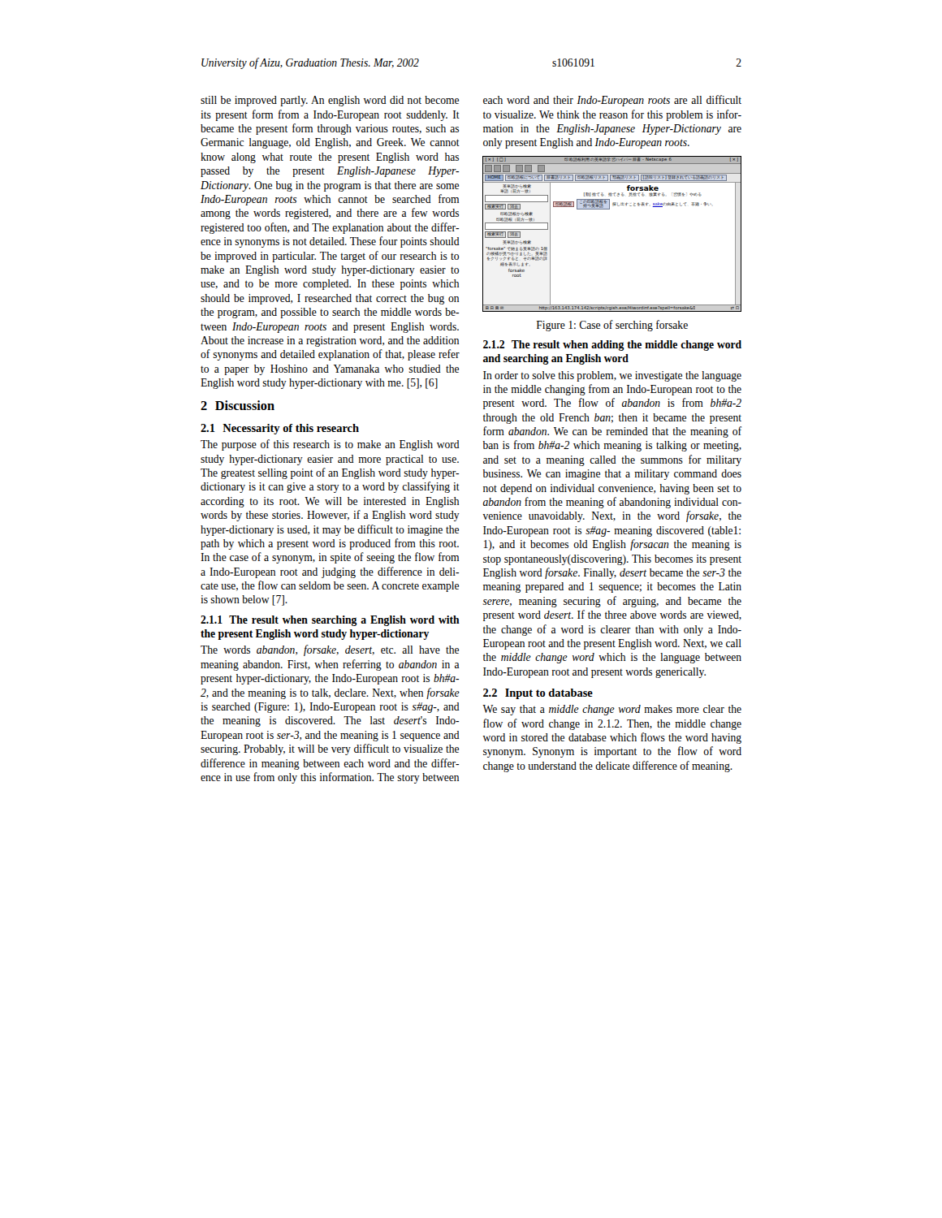University of Aizu, Graduation Thesis. Mar, 2002
s1061091
2
still be improved partly. An english word did not become its present form from a Indo-European root suddenly. It became the present form through various routes, such as Germanic language, old English, and Greek. We cannot know along what route the present English word has passed by the present English-Japanese Hyper-Dictionary. One bug in the program is that there are some Indo-European roots which cannot be searched from among the words registered, and there are a few words registered too often, and The explanation about the difference in synonyms is not detailed. These four points should be improved in particular. The target of our research is to make an English word study hyper-dictionary easier to use, and to be more completed. In these points which should be improved, I researched that correct the bug on the program, and possible to search the middle words between Indo-European roots and present English words. About the increase in a registration word, and the addition of synonyms and detailed explanation of that, please refer to a paper by Hoshino and Yamanaka who studied the English word study hyper-dictionary with me. [5], [6]
2 Discussion
2.1 Necessarity of this research
The purpose of this research is to make an English word study hyper-dictionary easier and more practical to use. The greatest selling point of an English word study hyper-dictionary is it can give a story to a word by classifying it according to its root. We will be interested in English words by these stories. However, if a English word study hyper-dictionary is used, it may be difficult to imagine the path by which a present word is produced from this root. In the case of a synonym, in spite of seeing the flow from a Indo-European root and judging the difference in delicate use, the flow can seldom be seen. A concrete example is shown below [7].
2.1.1 The result when searching a English word with the present English word study hyper-dictionary
The words abandon, forsake, desert, etc. all have the meaning abandon. First, when referring to abandon in a present hyper-dictionary, the Indo-European root is bh#a-2, and the meaning is to talk, declare. Next, when forsake is searched (Figure: 1), Indo-European root is s#ag-, and the meaning is discovered. The last desert's Indo-European root is ser-3, and the meaning is 1 sequence and securing. Probably, it will be very difficult to visualize the difference in meaning between each word and the difference in use from only this information. The story between each word and their Indo-European roots are all difficult to visualize. We think the reason for this problem is information in the English-Japanese Hyper-Dictionary are only present English and Indo-European roots.
[×] [□] 印欧語根利用の英単語学習ハイパー辞書 - Netscape 6 [×]
HOME 印欧語根について 辞書語リスト 印欧語根リスト 類義語リスト [語幹リスト] 登録されている語義語のリスト
英単語から検索
単語（前方一致）
検索実行 消去
印欧語根から検索
印欧語根（前方一致）
検索実行 消去
英単語から検索
"forsake" で始まる英単語の 1個の候補が見つかりました。英単語をクリックすると、その単語の詳細を表示します。
forsake
root
forsake
[動] 捨てる、捨てさる、見捨てる、放棄する。〔習慣を〕やめる
印欧語根 この印欧語根を
持つ英単語 探し出すことを表す。sakeの由来として、非難・争い。
⊞ ⊟ ⊠ ✉ http://163.143.174.142/scripts/cgish.exe/Hiwordinf.exe?spell=forsake&0 ⇄ ⊡
Figure 1: Case of serching forsake
2.1.2 The result when adding the middle change word and searching an English word
In order to solve this problem, we investigate the language in the middle changing from an Indo-European root to the present word. The flow of abandon is from bh#a-2 through the old French ban; then it became the present form abandon. We can be reminded that the meaning of ban is from bh#a-2 which meaning is talking or meeting, and set to a meaning called the summons for military business. We can imagine that a military command does not depend on individual convenience, having been set to abandon from the meaning of abandoning individual convenience unavoidably. Next, in the word forsake, the Indo-European root is s#ag- meaning discovered (table1: 1), and it becomes old English forsacan the meaning is stop spontaneously(discovering). This becomes its present English word forsake. Finally, desert became the ser-3 the meaning prepared and 1 sequence; it becomes the Latin serere, meaning securing of arguing, and became the present word desert. If the three above words are viewed, the change of a word is clearer than with only a Indo-European root and the present English word. Next, we call the middle change word which is the language between Indo-European root and present words generically.
2.2 Input to database
We say that a middle change word makes more clear the flow of word change in 2.1.2. Then, the middle change word in stored the database which flows the word having synonym. Synonym is important to the flow of word change to understand the delicate difference of meaning.